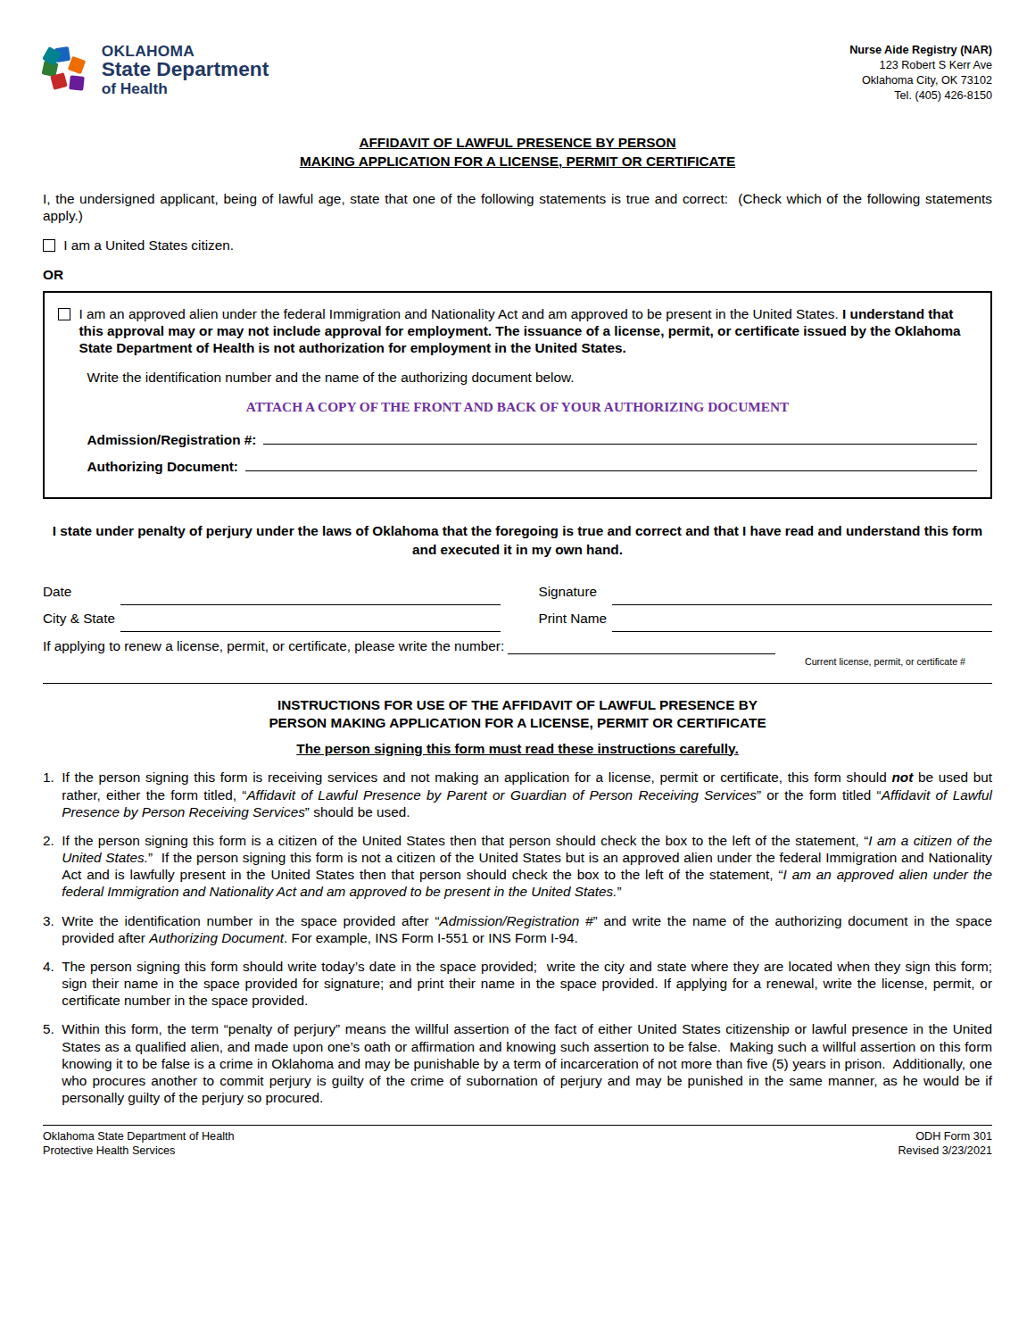OKLAHOMA
State Department
of Health
Nurse Aide Registry (NAR)
123 Robert S Kerr Ave
Oklahoma City, OK 73102
Tel. (405) 426-8150
AFFIDAVIT OF LAWFUL PRESENCE BY PERSON
MAKING APPLICATION FOR A LICENSE, PERMIT OR CERTIFICATE
I, the undersigned applicant, being of lawful age, state that one of the following statements is true and correct: (Check which of the following statements apply.)
I am a United States citizen.
OR
I am an approved alien under the federal Immigration and Nationality Act and am approved to be present in the United States. I understand that this approval may or may not include approval for employment. The issuance of a license, permit, or certificate issued by the Oklahoma State Department of Health is not authorization for employment in the United States.
Write the identification number and the name of the authorizing document below.
ATTACH A COPY OF THE FRONT AND BACK OF YOUR AUTHORIZING DOCUMENT
Admission/Registration #:
Authorizing Document:
I state under penalty of perjury under the laws of Oklahoma that the foregoing is true and correct and that I have read and understand this form and executed it in my own hand.
| Date | | | Signature | |
| City & State | | | Print Name | |
If applying to renew a license, permit, or certificate, please write the number: Current license, permit, or certificate #
INSTRUCTIONS FOR USE OF THE AFFIDAVIT OF LAWFUL PRESENCE BY
PERSON MAKING APPLICATION FOR A LICENSE, PERMIT OR CERTIFICATE
The person signing this form must read these instructions carefully.
1. If the person signing this form is receiving services and not making an application for a license, permit or certificate, this form should not be used but rather, either the form titled, “Affidavit of Lawful Presence by Parent or Guardian of Person Receiving Services” or the form titled “Affidavit of Lawful Presence by Person Receiving Services” should be used.
2. If the person signing this form is a citizen of the United States then that person should check the box to the left of the statement, “I am a citizen of the United States.” If the person signing this form is not a citizen of the United States but is an approved alien under the federal Immigration and Nationality Act and is lawfully present in the United States then that person should check the box to the left of the statement, “I am an approved alien under the federal Immigration and Nationality Act and am approved to be present in the United States.”
3. Write the identification number in the space provided after “Admission/Registration #” and write the name of the authorizing document in the space provided after Authorizing Document. For example, INS Form I-551 or INS Form I-94.
4. The person signing this form should write today’s date in the space provided; write the city and state where they are located when they sign this form; sign their name in the space provided for signature; and print their name in the space provided. If applying for a renewal, write the license, permit, or certificate number in the space provided.
5. Within this form, the term “penalty of perjury” means the willful assertion of the fact of either United States citizenship or lawful presence in the United States as a qualified alien, and made upon one’s oath or affirmation and knowing such assertion to be false. Making such a willful assertion on this form knowing it to be false is a crime in Oklahoma and may be punishable by a term of incarceration of not more than five (5) years in prison. Additionally, one who procures another to commit perjury is guilty of the crime of subornation of perjury and may be punished in the same manner, as he would be if personally guilty of the perjury so procured.
Oklahoma State Department of Health
Protective Health Services
ODH Form 301
Revised 3/23/2021